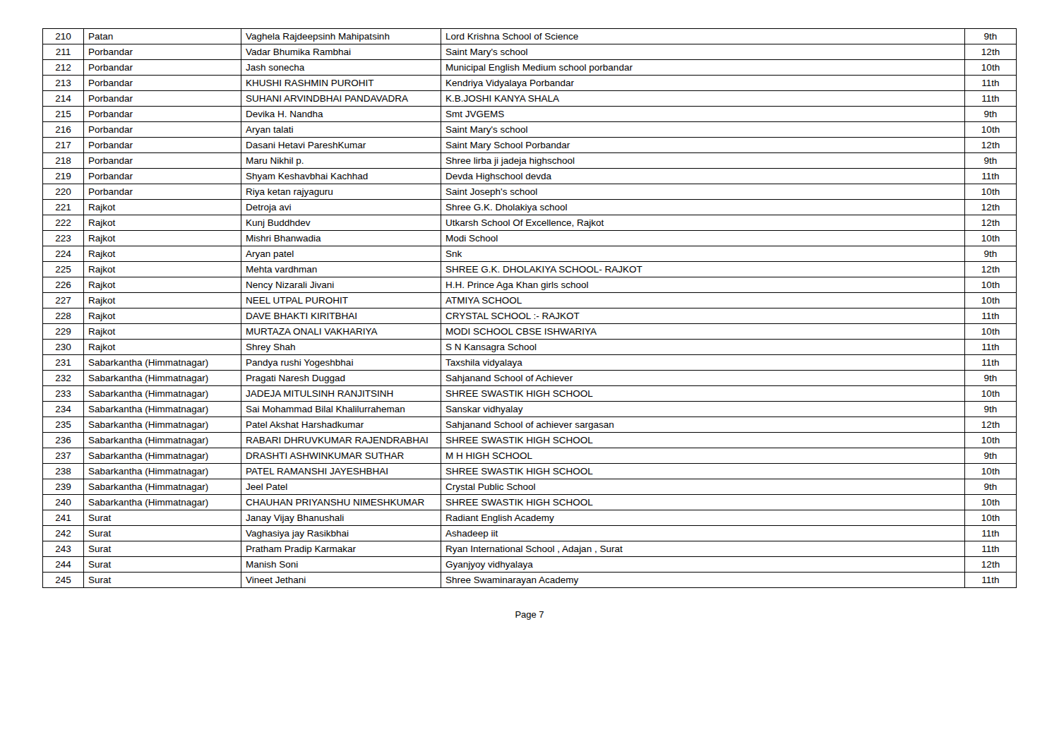| 210 | Patan | Vaghela Rajdeepsinh Mahipatsinh | Lord Krishna School of Science | 9th |
| 211 | Porbandar | Vadar Bhumika Rambhai | Saint Mary's school | 12th |
| 212 | Porbandar | Jash sonecha | Municipal English Medium school porbandar | 10th |
| 213 | Porbandar | KHUSHI RASHMIN PUROHIT | Kendriya Vidyalaya Porbandar | 11th |
| 214 | Porbandar | SUHANI ARVINDBHAI PANDAVADRA | K.B.JOSHI KANYA SHALA | 11th |
| 215 | Porbandar | Devika H. Nandha | Smt JVGEMS | 9th |
| 216 | Porbandar | Aryan talati | Saint Mary's school | 10th |
| 217 | Porbandar | Dasani Hetavi PareshKumar | Saint Mary School Porbandar | 12th |
| 218 | Porbandar | Maru Nikhil p. | Shree lirba ji jadeja highschool | 9th |
| 219 | Porbandar | Shyam Keshavbhai Kachhad | Devda Highschool devda | 11th |
| 220 | Porbandar | Riya ketan rajyaguru | Saint Joseph's school | 10th |
| 221 | Rajkot | Detroja avi | Shree G.K. Dholakiya school | 12th |
| 222 | Rajkot | Kunj Buddhdev | Utkarsh School Of Excellence, Rajkot | 12th |
| 223 | Rajkot | Mishri Bhanwadia | Modi School | 10th |
| 224 | Rajkot | Aryan patel | Snk | 9th |
| 225 | Rajkot | Mehta vardhman | SHREE G.K. DHOLAKIYA SCHOOL- RAJKOT | 12th |
| 226 | Rajkot | Nency Nizarali Jivani | H.H. Prince Aga Khan girls school | 10th |
| 227 | Rajkot | NEEL UTPAL PUROHIT | ATMIYA SCHOOL | 10th |
| 228 | Rajkot | DAVE BHAKTI KIRITBHAI | CRYSTAL SCHOOL :- RAJKOT | 11th |
| 229 | Rajkot | MURTAZA ONALI VAKHARIYA | MODI SCHOOL CBSE ISHWARIYA | 10th |
| 230 | Rajkot | Shrey Shah | S N Kansagra School | 11th |
| 231 | Sabarkantha (Himmatnagar) | Pandya rushi Yogeshbhai | Taxshila vidyalaya | 11th |
| 232 | Sabarkantha (Himmatnagar) | Pragati Naresh Duggad | Sahjanand School of Achiever | 9th |
| 233 | Sabarkantha (Himmatnagar) | JADEJA MITULSINH RANJITSINH | SHREE SWASTIK HIGH SCHOOL | 10th |
| 234 | Sabarkantha (Himmatnagar) | Sai Mohammad Bilal Khalilurraheman | Sanskar vidhyalay | 9th |
| 235 | Sabarkantha (Himmatnagar) | Patel Akshat Harshadkumar | Sahjanand School of achiever sargasan | 12th |
| 236 | Sabarkantha (Himmatnagar) | RABARI DHRUVKUMAR RAJENDRABHAI | SHREE SWASTIK HIGH SCHOOL | 10th |
| 237 | Sabarkantha (Himmatnagar) | DRASHTI ASHWINKUMAR SUTHAR | M H HIGH SCHOOL | 9th |
| 238 | Sabarkantha (Himmatnagar) | PATEL RAMANSHI JAYESHBHAI | SHREE SWASTIK HIGH SCHOOL | 10th |
| 239 | Sabarkantha (Himmatnagar) | Jeel Patel | Crystal Public School | 9th |
| 240 | Sabarkantha (Himmatnagar) | CHAUHAN PRIYANSHU NIMESHKUMAR | SHREE SWASTIK HIGH SCHOOL | 10th |
| 241 | Surat | Janay Vijay Bhanushali | Radiant English Academy | 10th |
| 242 | Surat | Vaghasiya jay Rasikbhai | Ashadeep iit | 11th |
| 243 | Surat | Pratham Pradip Karmakar | Ryan International School , Adajan , Surat | 11th |
| 244 | Surat | Manish Soni | Gyanjyoy vidhyalaya | 12th |
| 245 | Surat | Vineet Jethani | Shree Swaminarayan Academy | 11th |
Page 7